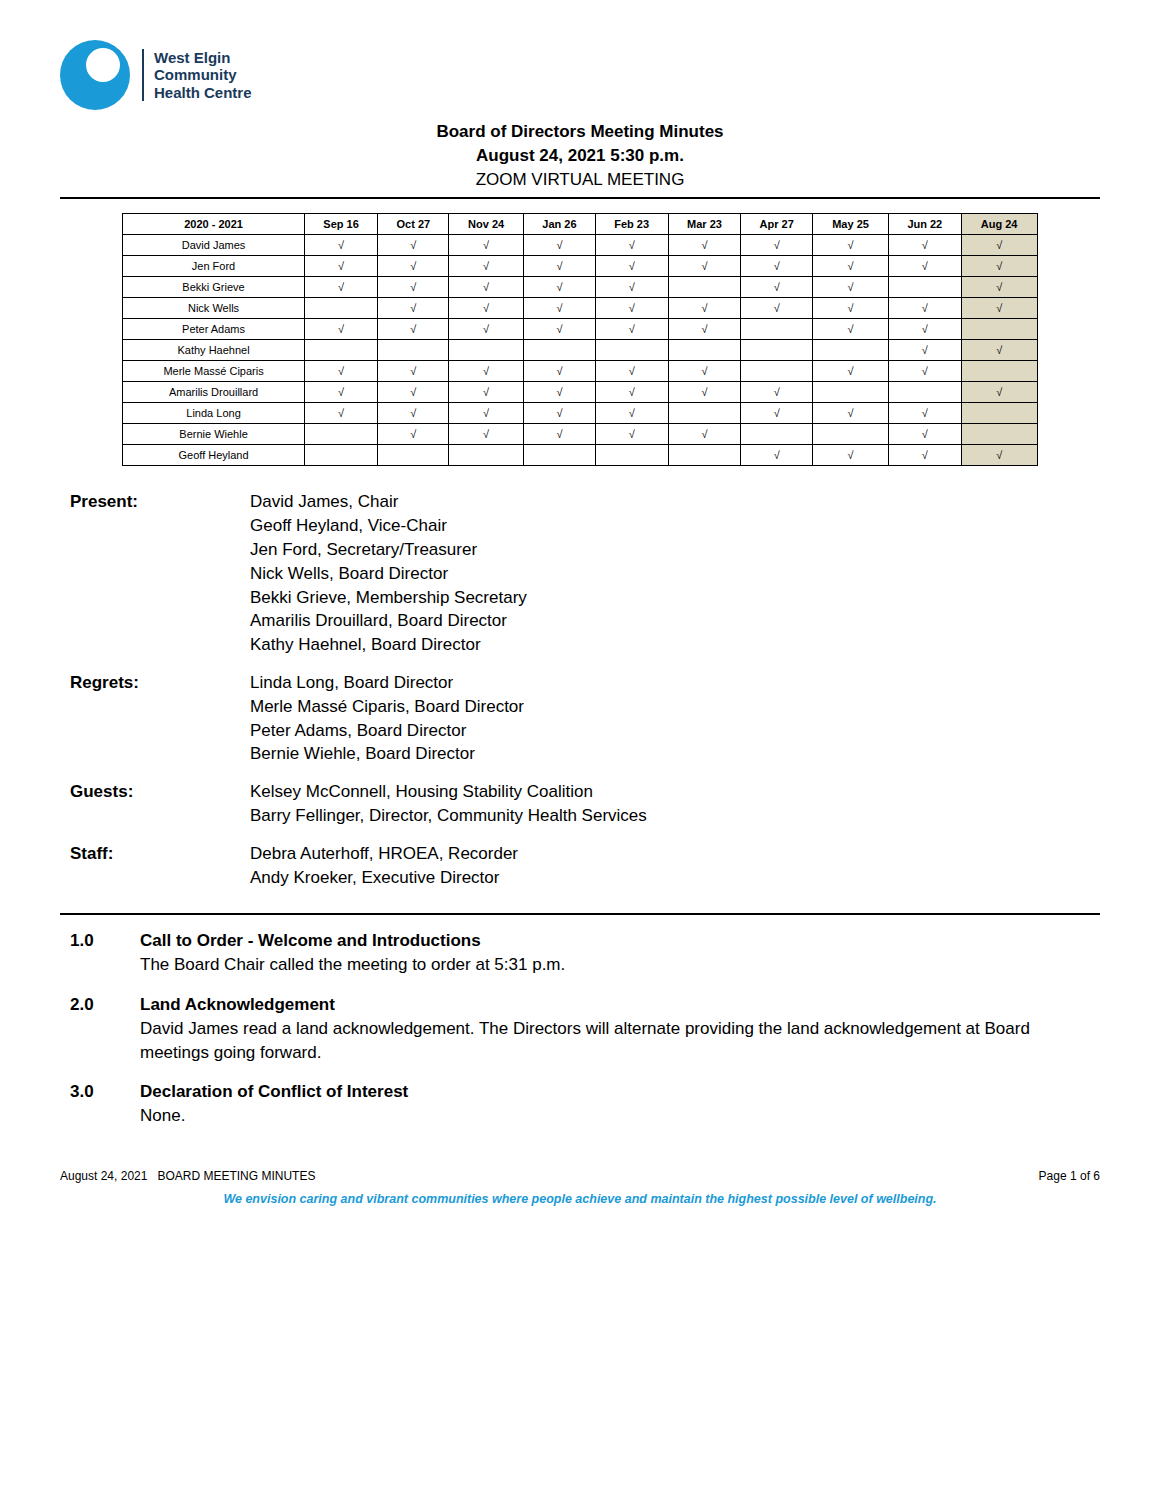West Elgin
Community
Health Centre
Board of Directors Meeting Minutes
August 24, 2021 5:30 p.m.
ZOOM VIRTUAL MEETING
| 2020 - 2021 | Sep 16 | Oct 27 | Nov 24 | Jan 26 | Feb 23 | Mar 23 | Apr 27 | May 25 | Jun 22 | Aug 24 |
| --- | --- | --- | --- | --- | --- | --- | --- | --- | --- | --- |
| David James | √ | √ | √ | √ | √ | √ | √ | √ | √ | √ |
| Jen Ford | √ | √ | √ | √ | √ | √ | √ | √ | √ | √ |
| Bekki Grieve | √ | √ | √ | √ | √ | | √ | √ | | √ |
| Nick Wells | | √ | √ | √ | √ | √ | √ | √ | √ | √ |
| Peter Adams | √ | √ | √ | √ | √ | √ | | √ | √ | |
| Kathy Haehnel | | | | | | | | | √ | √ |
| Merle Massé Ciparis | √ | √ | √ | √ | √ | √ | | √ | √ | |
| Amarilis Drouillard | √ | √ | √ | √ | √ | √ | √ | | | √ |
| Linda Long | √ | √ | √ | √ | √ | | √ | √ | √ | |
| Bernie Wiehle | | √ | √ | √ | √ | √ | | | √ | |
| Geoff Heyland | | | | | | | √ | √ | √ | √ |
| Present: | David James, Chair Geoff Heyland, Vice-Chair Jen Ford, Secretary/Treasurer Nick Wells, Board Director Bekki Grieve, Membership Secretary Amarilis Drouillard, Board Director Kathy Haehnel, Board Director |
| Regrets: | Linda Long, Board Director Merle Massé Ciparis, Board Director Peter Adams, Board Director Bernie Wiehle, Board Director |
| Guests: | Kelsey McConnell, Housing Stability Coalition Barry Fellinger, Director, Community Health Services |
| Staff: | Debra Auterhoff, HROEA, Recorder Andy Kroeker, Executive Director |
1.0
Call to Order - Welcome and Introductions
The Board Chair called the meeting to order at 5:31 p.m.
2.0
Land Acknowledgement
David James read a land acknowledgement. The Directors will alternate providing the land acknowledgement at Board meetings going forward.
3.0
Declaration of Conflict of Interest
None.
August 24, 2021 BOARD MEETING MINUTES Page 1 of 6
We envision caring and vibrant communities where people achieve and maintain the highest possible level of wellbeing.